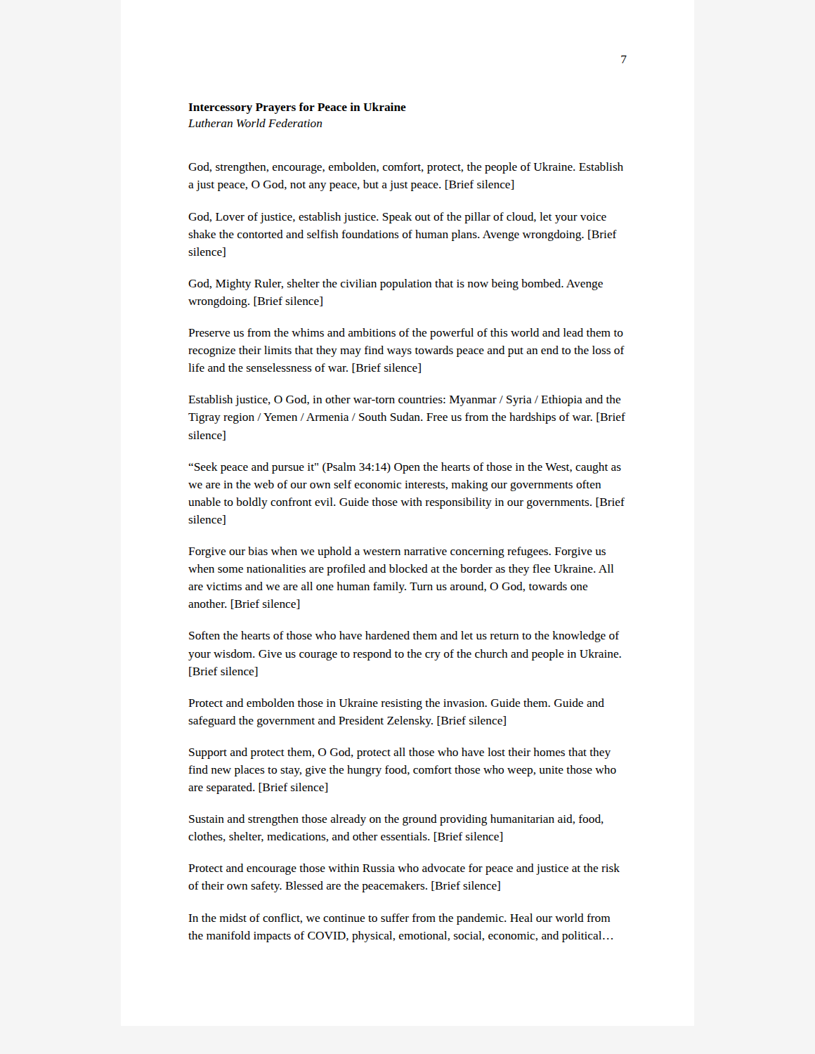7
Intercessory Prayers for Peace in Ukraine
Lutheran World Federation
God, strengthen, encourage, embolden, comfort, protect, the people of Ukraine. Establish a just peace, O God, not any peace, but a just peace. [Brief silence]
God, Lover of justice, establish justice. Speak out of the pillar of cloud, let your voice shake the contorted and selfish foundations of human plans. Avenge wrongdoing. [Brief silence]
God, Mighty Ruler, shelter the civilian population that is now being bombed. Avenge wrongdoing. [Brief silence]
Preserve us from the whims and ambitions of the powerful of this world and lead them to recognize their limits that they may find ways towards peace and put an end to the loss of life and the senselessness of war. [Brief silence]
Establish justice, O God, in other war-torn countries: Myanmar / Syria / Ethiopia and the Tigray region / Yemen / Armenia / South Sudan. Free us from the hardships of war. [Brief silence]
“Seek peace and pursue it" (Psalm 34:14) Open the hearts of those in the West, caught as we are in the web of our own self economic interests, making our governments often unable to boldly confront evil. Guide those with responsibility in our governments. [Brief silence]
Forgive our bias when we uphold a western narrative concerning refugees. Forgive us when some nationalities are profiled and blocked at the border as they flee Ukraine. All are victims and we are all one human family. Turn us around, O God, towards one another. [Brief silence]
Soften the hearts of those who have hardened them and let us return to the knowledge of your wisdom. Give us courage to respond to the cry of the church and people in Ukraine. [Brief silence]
Protect and embolden those in Ukraine resisting the invasion. Guide them. Guide and safeguard the government and President Zelensky. [Brief silence]
Support and protect them, O God, protect all those who have lost their homes that they find new places to stay, give the hungry food, comfort those who weep, unite those who are separated. [Brief silence]
Sustain and strengthen those already on the ground providing humanitarian aid, food, clothes, shelter, medications, and other essentials. [Brief silence]
Protect and encourage those within Russia who advocate for peace and justice at the risk of their own safety. Blessed are the peacemakers. [Brief silence]
In the midst of conflict, we continue to suffer from the pandemic. Heal our world from the manifold impacts of COVID, physical, emotional, social, economic, and political…